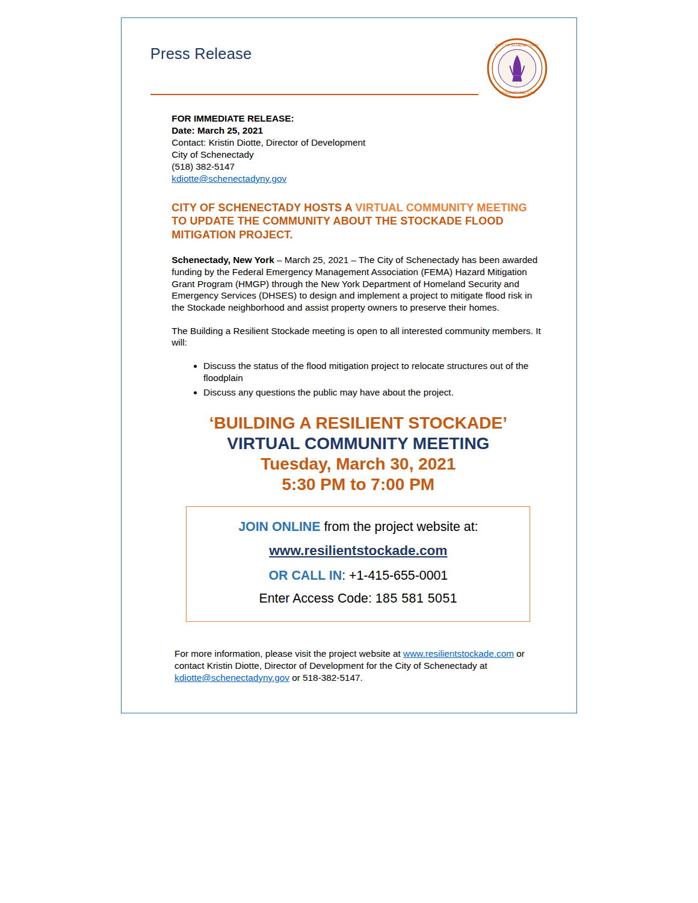Press Release
CITY OF SCHENECTADY INCORPORATED 1798
FOR IMMEDIATE RELEASE:
Date: March 25, 2021
Contact: Kristin Diotte, Director of Development
City of Schenectady
(518) 382-5147
kdiotte@schenectadyny.gov
CITY OF SCHENECTADY HOSTS A VIRTUAL COMMUNITY MEETING TO UPDATE THE COMMUNITY ABOUT THE STOCKADE FLOOD MITIGATION PROJECT.
Schenectady, New York – March 25, 2021 – The City of Schenectady has been awarded funding by the Federal Emergency Management Association (FEMA) Hazard Mitigation Grant Program (HMGP) through the New York Department of Homeland Security and Emergency Services (DHSES) to design and implement a project to mitigate flood risk in the Stockade neighborhood and assist property owners to preserve their homes.
The Building a Resilient Stockade meeting is open to all interested community members. It will:
Discuss the status of the flood mitigation project to relocate structures out of the floodplain
Discuss any questions the public may have about the project.
‘BUILDING A RESILIENT STOCKADE’
VIRTUAL COMMUNITY MEETING
Tuesday, March 30, 2021
5:30 PM to 7:00 PM
JOIN ONLINE from the project website at:
www.resilientstockade.com
OR CALL IN: +1-415-655-0001
Enter Access Code: 185 581 5051
For more information, please visit the project website at www.resilientstockade.com or contact Kristin Diotte, Director of Development for the City of Schenectady at kdiotte@schenectadyny.gov or 518-382-5147.